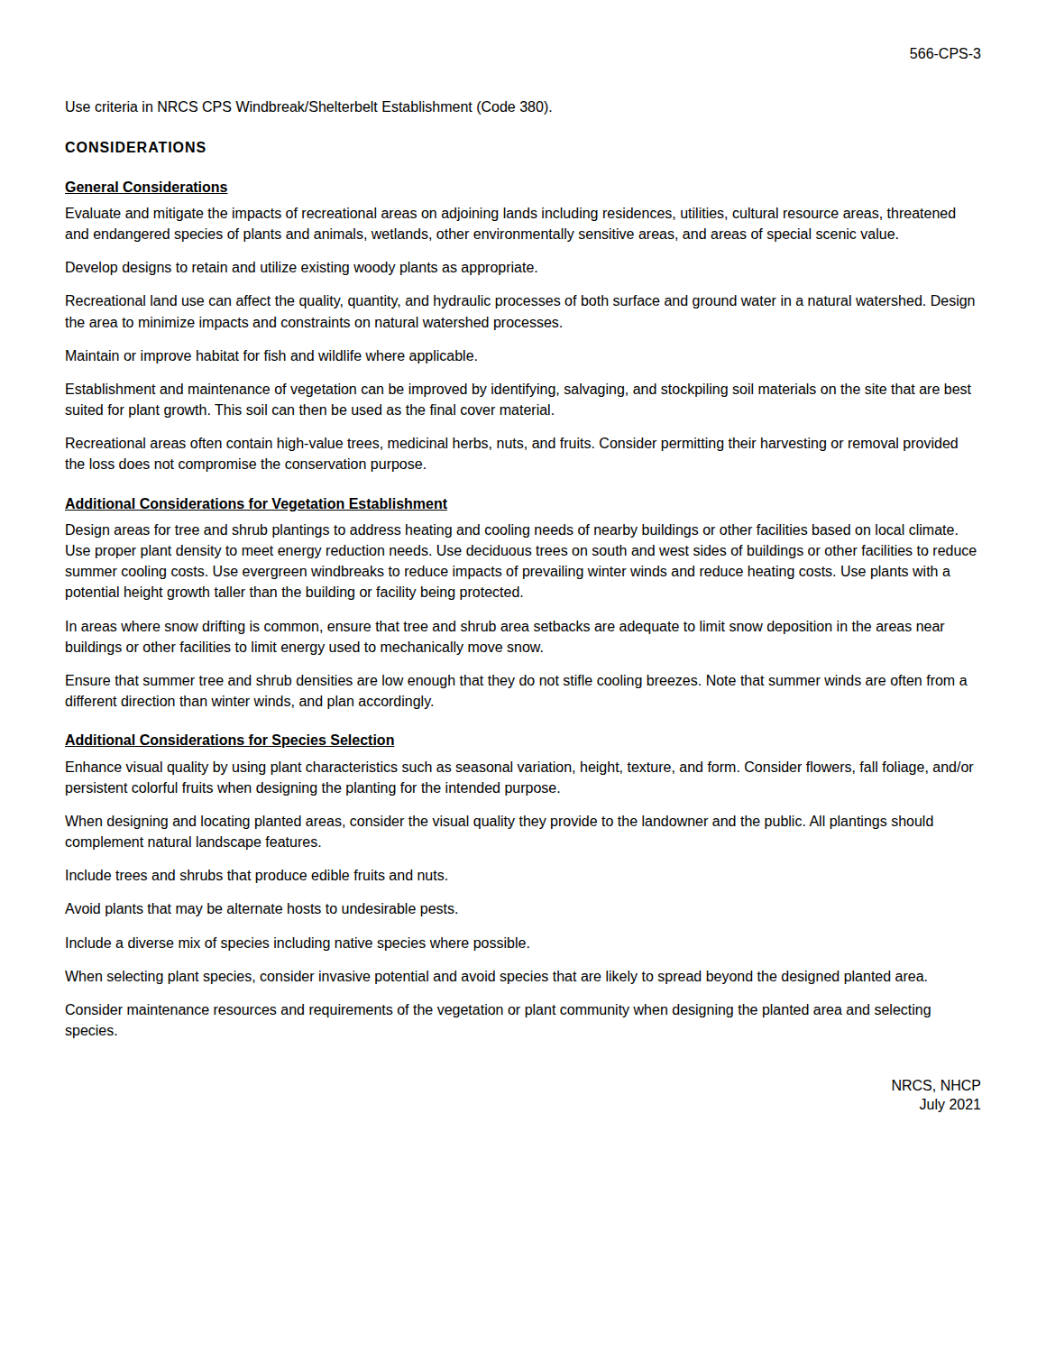566-CPS-3
Use criteria in NRCS CPS Windbreak/Shelterbelt Establishment (Code 380).
CONSIDERATIONS
General Considerations
Evaluate and mitigate the impacts of recreational areas on adjoining lands including residences, utilities, cultural resource areas, threatened and endangered species of plants and animals, wetlands, other environmentally sensitive areas, and areas of special scenic value.
Develop designs to retain and utilize existing woody plants as appropriate.
Recreational land use can affect the quality, quantity, and hydraulic processes of both surface and ground water in a natural watershed. Design the area to minimize impacts and constraints on natural watershed processes.
Maintain or improve habitat for fish and wildlife where applicable.
Establishment and maintenance of vegetation can be improved by identifying, salvaging, and stockpiling soil materials on the site that are best suited for plant growth. This soil can then be used as the final cover material.
Recreational areas often contain high-value trees, medicinal herbs, nuts, and fruits. Consider permitting their harvesting or removal provided the loss does not compromise the conservation purpose.
Additional Considerations for Vegetation Establishment
Design areas for tree and shrub plantings to address heating and cooling needs of nearby buildings or other facilities based on local climate. Use proper plant density to meet energy reduction needs. Use deciduous trees on south and west sides of buildings or other facilities to reduce summer cooling costs. Use evergreen windbreaks to reduce impacts of prevailing winter winds and reduce heating costs. Use plants with a potential height growth taller than the building or facility being protected.
In areas where snow drifting is common, ensure that tree and shrub area setbacks are adequate to limit snow deposition in the areas near buildings or other facilities to limit energy used to mechanically move snow.
Ensure that summer tree and shrub densities are low enough that they do not stifle cooling breezes. Note that summer winds are often from a different direction than winter winds, and plan accordingly.
Additional Considerations for Species Selection
Enhance visual quality by using plant characteristics such as seasonal variation, height, texture, and form. Consider flowers, fall foliage, and/or persistent colorful fruits when designing the planting for the intended purpose.
When designing and locating planted areas, consider the visual quality they provide to the landowner and the public. All plantings should complement natural landscape features.
Include trees and shrubs that produce edible fruits and nuts.
Avoid plants that may be alternate hosts to undesirable pests.
Include a diverse mix of species including native species where possible.
When selecting plant species, consider invasive potential and avoid species that are likely to spread beyond the designed planted area.
Consider maintenance resources and requirements of the vegetation or plant community when designing the planted area and selecting species.
NRCS, NHCP
July 2021